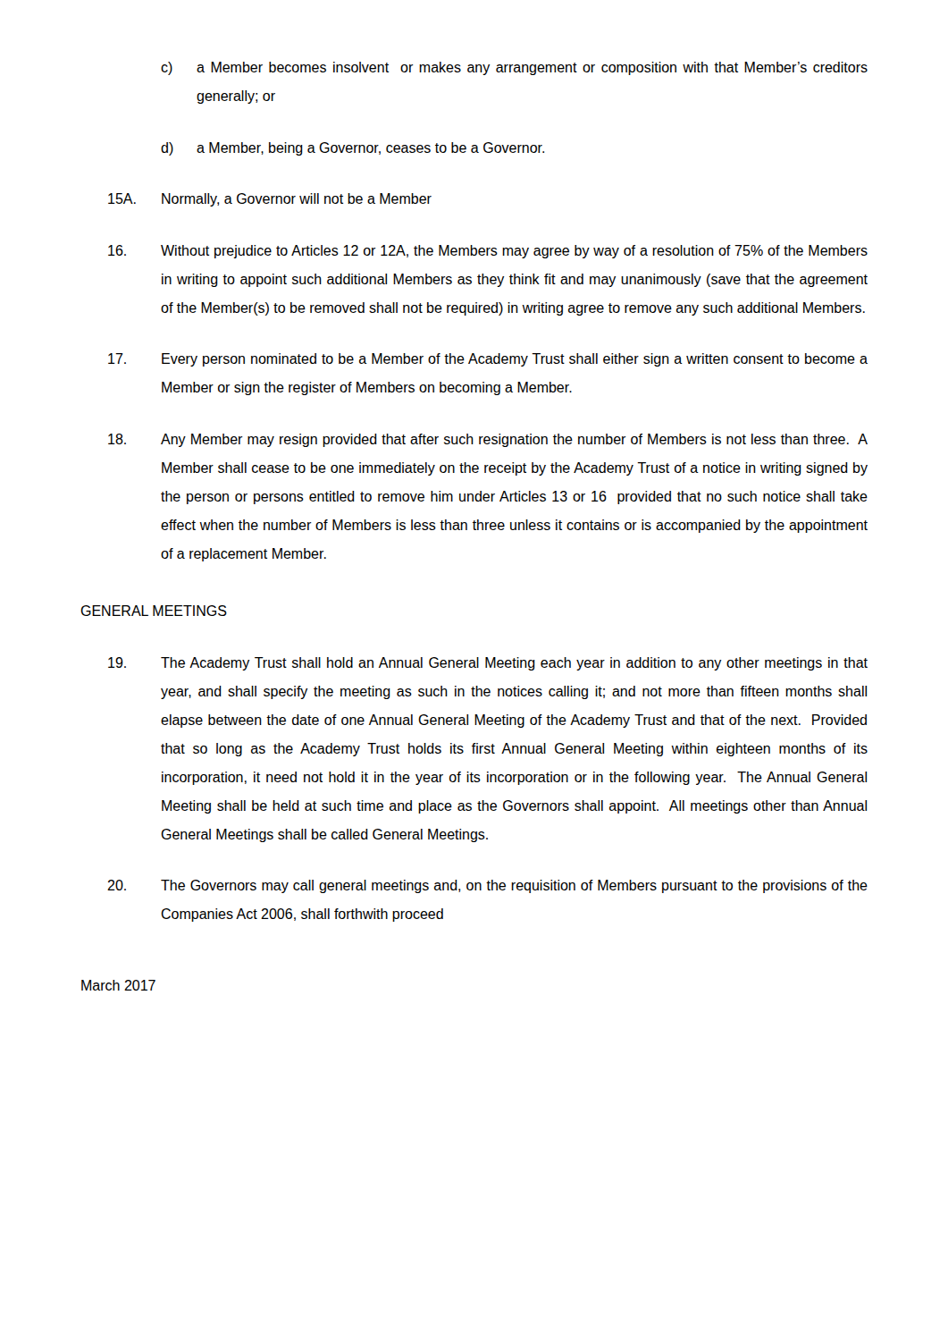c)
a Member becomes insolvent or makes any arrangement or composition with that Member’s creditors generally; or
d)
a Member, being a Governor, ceases to be a Governor.
15A.
Normally, a Governor will not be a Member
16.
Without prejudice to Articles 12 or 12A, the Members may agree by way of a resolution of 75% of the Members in writing to appoint such additional Members as they think fit and may unanimously (save that the agreement of the Member(s) to be removed shall not be required) in writing agree to remove any such additional Members.
17.
Every person nominated to be a Member of the Academy Trust shall either sign a written consent to become a Member or sign the register of Members on becoming a Member.
18.
Any Member may resign provided that after such resignation the number of Members is not less than three. A Member shall cease to be one immediately on the receipt by the Academy Trust of a notice in writing signed by the person or persons entitled to remove him under Articles 13 or 16 provided that no such notice shall take effect when the number of Members is less than three unless it contains or is accompanied by the appointment of a replacement Member.
General Meetings
19.
The Academy Trust shall hold an Annual General Meeting each year in addition to any other meetings in that year, and shall specify the meeting as such in the notices calling it; and not more than fifteen months shall elapse between the date of one Annual General Meeting of the Academy Trust and that of the next. Provided that so long as the Academy Trust holds its first Annual General Meeting within eighteen months of its incorporation, it need not hold it in the year of its incorporation or in the following year. The Annual General Meeting shall be held at such time and place as the Governors shall appoint. All meetings other than Annual General Meetings shall be called General Meetings.
20.
The Governors may call general meetings and, on the requisition of Members pursuant to the provisions of the Companies Act 2006, shall forthwith proceed
March 2017